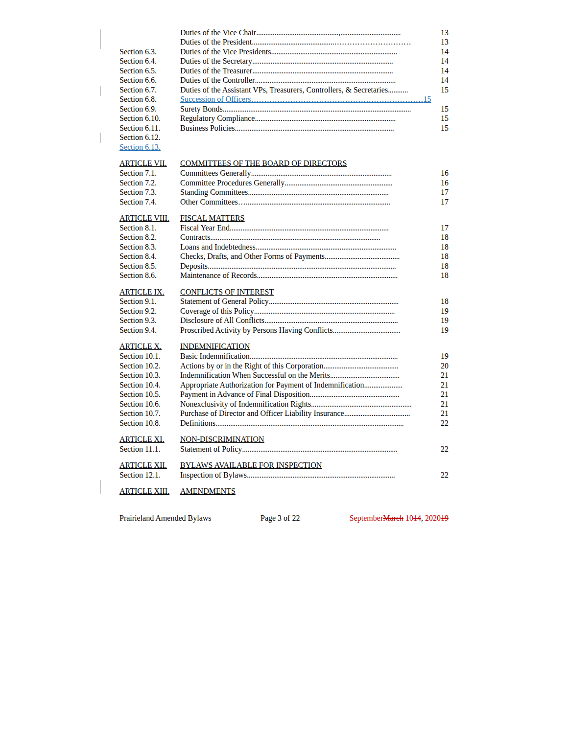| | Duties of the Vice Chair .............................................,................................. | 13 |
| | Duties of the President .............................................………………………… | 13 |
| Section 6.3. | Duties of the Vice Presidents ..................................................................... | 14 |
| Section 6.4. | Duties of the Secretary ............................................................................. | 14 |
| Section 6.5. | Duties of the Treasurer ............................................................................. | 14 |
| Section 6.6. | Duties of the Controller ............................................................................. | 14 |
| Section 6.7. | Duties of the Assistant VPs, Treasurers, Controllers, & Secretaries ........... | 15 |
| Section 6.8. | Succession of Officers………………………………………………………… 15 | |
| Section 6.9. | Surety Bonds ....................................................................................................... | 15 |
| Section 6.10. | Regulatory Compliance ............................................................................. | 15 |
| Section 6.11. | Business Policies ....................................................................................... | 15 |
| Section 6.12. | | |
| Section 6.13. | | |
| ARTICLE VII. | COMMITTEES OF THE BOARD OF DIRECTORS | |
| Section 7.1. | Committees Generally ............................................................................. | 16 |
| Section 7.2. | Committee Procedures Generally ........................................................... | 16 |
| Section 7.3. | Standing Committees ............................................................................. | 17 |
| Section 7.4. | Other Committees… ............................................................................... | 17 |
| ARTICLE VIII. | FISCAL MATTERS | |
| Section 8.1. | Fiscal Year End ....................................................................................... | 17 |
| Section 8.2. | Contracts ............................................................................................. | 18 |
| Section 8.3. | Loans and Indebtedness ............................................................................. | 18 |
| Section 8.4. | Checks, Drafts, and Other Forms of Payments ......................................... | 18 |
| Section 8.5. | Deposits ....................................................................................................... | 18 |
| Section 8.6. | Maintenance of Records ............................................................................. | 18 |
| ARTICLE IX. | CONFLICTS OF INTEREST | |
| Section 9.1. | Statement of General Policy ....................................................................... | 18 |
| Section 9.2. | Coverage of this Policy ............................................................................. | 19 |
| Section 9.3. | Disclosure of All Conflicts ......................................................................... | 19 |
| Section 9.4. | Proscribed Activity by Persons Having Conflicts ..................................... | 19 |
| ARTICLE X. | INDEMNIFICATION | |
| Section 10.1. | Basic Indemnification ................................................................................. | 19 |
| Section 10.2. | Actions by or in the Right of this Corporation ......................................... | 20 |
| Section 10.3. | Indemnification When Successful on the Merits ...................................... | 21 |
| Section 10.4. | Appropriate Authorization for Payment of Indemnification ..................... | 21 |
| Section 10.5. | Payment in Advance of Final Disposition ................................................. | 21 |
| Section 10.6. | Nonexclusivity of Indemnification Rights ....................................................... | 21 |
| Section 10.7. | Purchase of Director and Officer Liability Insurance .................................... | 21 |
| Section 10.8. | Definitions ....................................................................................................... | 22 |
| ARTICLE XI. | NON-DISCRIMINATION | |
| Section 11.1. | Statement of Policy ..................................................................................... | 22 |
| ARTICLE XII. | BYLAWS AVAILABLE FOR INSPECTION | |
| Section 12.1. | Inspection of Bylaws ................................................................................. | 22 |
| ARTICLE XIII. | AMENDMENTS | |
Prairieland Amended Bylaws
Page 3 of 22
September March 1014, 202019